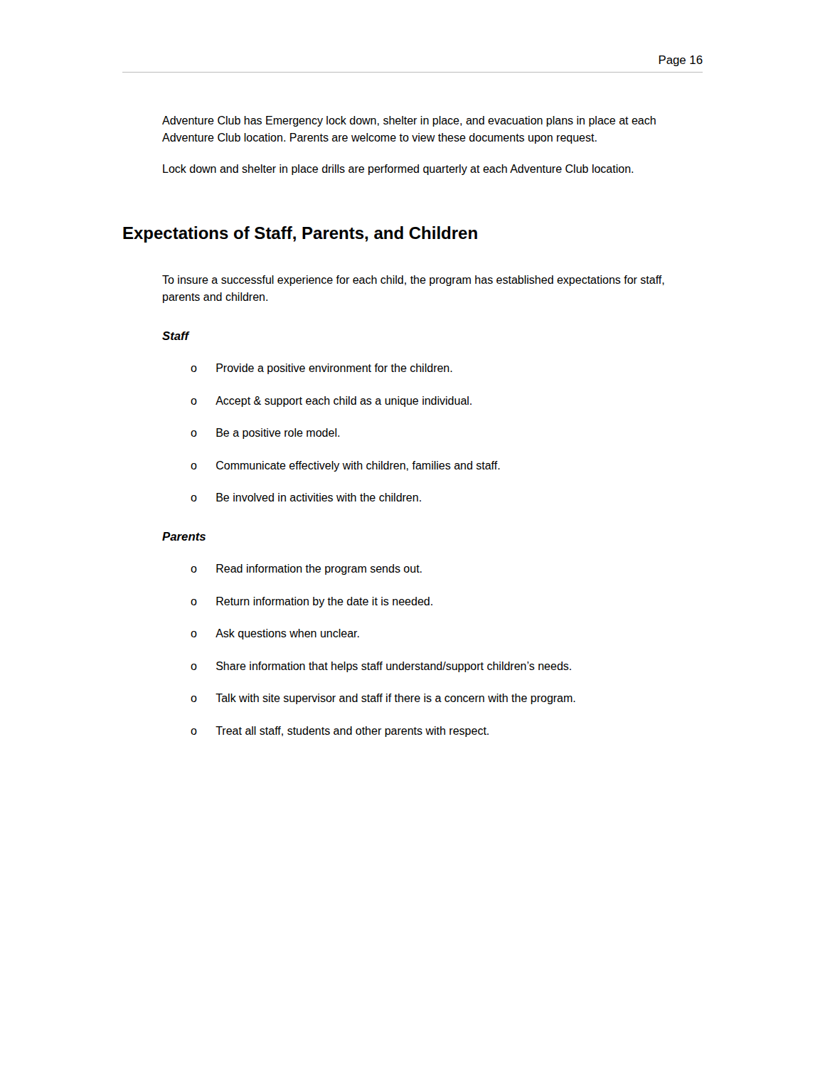Page 16
Adventure Club has Emergency lock down, shelter in place, and evacuation plans in place at each Adventure Club location. Parents are welcome to view these documents upon request.
Lock down and shelter in place drills are performed quarterly at each Adventure Club location.
Expectations of Staff, Parents, and Children
To insure a successful experience for each child, the program has established expectations for staff, parents and children.
Staff
Provide a positive environment for the children.
Accept & support each child as a unique individual.
Be a positive role model.
Communicate effectively with children, families and staff.
Be involved in activities with the children.
Parents
Read information the program sends out.
Return information by the date it is needed.
Ask questions when unclear.
Share information that helps staff understand/support children’s needs.
Talk with site supervisor and staff if there is a concern with the program.
Treat all staff, students and other parents with respect.